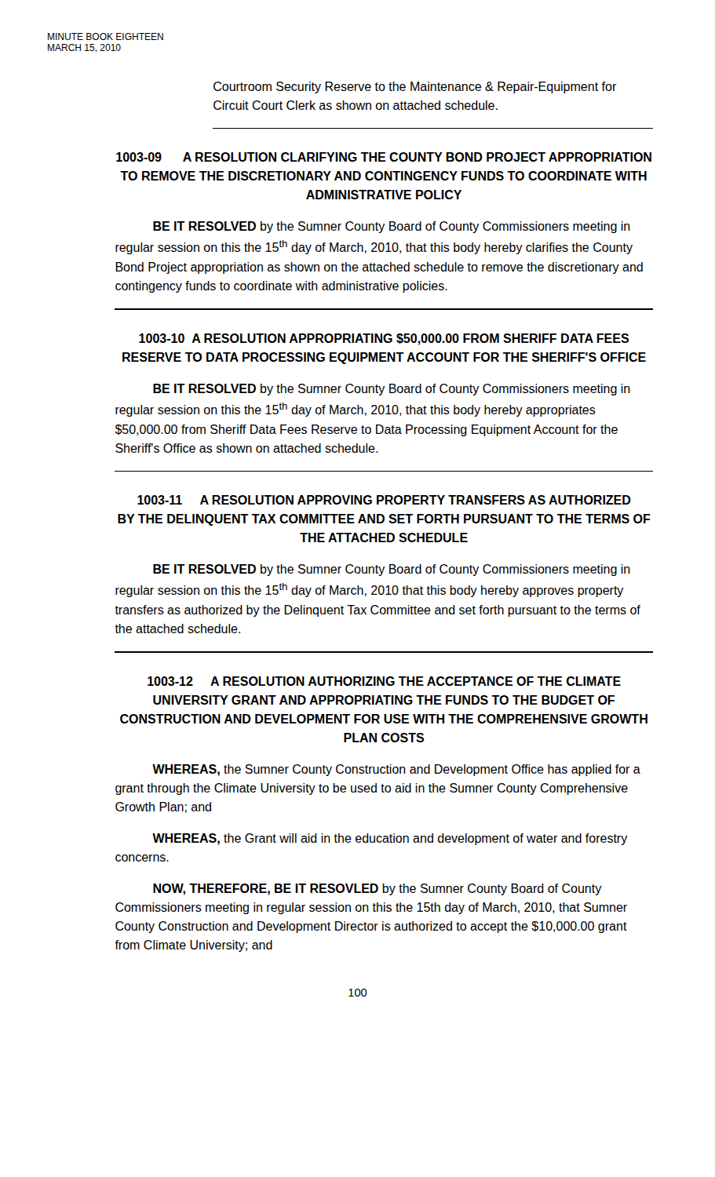MINUTE BOOK EIGHTEEN
MARCH 15, 2010
Courtroom Security Reserve to the Maintenance & Repair-Equipment for Circuit Court Clerk as shown on attached schedule.
1003-09 A RESOLUTION CLARIFYING THE COUNTY BOND PROJECT APPROPRIATION TO REMOVE THE DISCRETIONARY AND CONTINGENCY FUNDS TO COORDINATE WITH ADMINISTRATIVE POLICY
BE IT RESOLVED by the Sumner County Board of County Commissioners meeting in regular session on this the 15th day of March, 2010, that this body hereby clarifies the County Bond Project appropriation as shown on the attached schedule to remove the discretionary and contingency funds to coordinate with administrative policies.
1003-10 A RESOLUTION APPROPRIATING $50,000.00 FROM SHERIFF DATA FEES RESERVE TO DATA PROCESSING EQUIPMENT ACCOUNT FOR THE SHERIFF'S OFFICE
BE IT RESOLVED by the Sumner County Board of County Commissioners meeting in regular session on this the 15th day of March, 2010, that this body hereby appropriates $50,000.00 from Sheriff Data Fees Reserve to Data Processing Equipment Account for the Sheriff's Office as shown on attached schedule.
1003-11 A RESOLUTION APPROVING PROPERTY TRANSFERS AS AUTHORIZED
BY THE DELINQUENT TAX COMMITTEE AND SET FORTH PURSUANT TO THE TERMS OF THE ATTACHED SCHEDULE
BE IT RESOLVED by the Sumner County Board of County Commissioners meeting in regular session on this the 15th day of March, 2010 that this body hereby approves property transfers as authorized by the Delinquent Tax Committee and set forth pursuant to the terms of the attached schedule.
1003-12 A RESOLUTION AUTHORIZING THE ACCEPTANCE OF THE CLIMATE UNIVERSITY GRANT AND APPROPRIATING THE FUNDS TO THE BUDGET OF CONSTRUCTION AND DEVELOPMENT FOR USE WITH THE COMPREHENSIVE GROWTH PLAN COSTS
WHEREAS, the Sumner County Construction and Development Office has applied for a grant through the Climate University to be used to aid in the Sumner County Comprehensive Growth Plan; and
WHEREAS, the Grant will aid in the education and development of water and forestry concerns.
NOW, THEREFORE, BE IT RESOVLED by the Sumner County Board of County Commissioners meeting in regular session on this the 15th day of March, 2010, that Sumner County Construction and Development Director is authorized to accept the $10,000.00 grant from Climate University; and
100